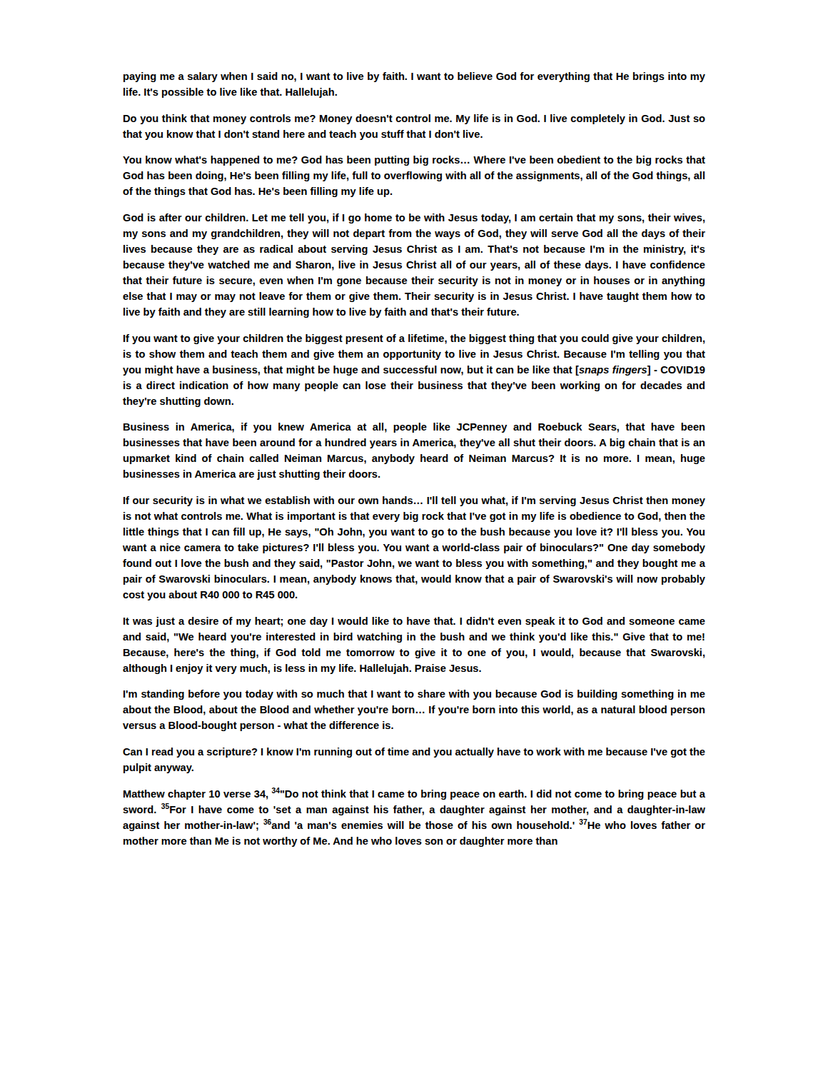paying me a salary when I said no, I want to live by faith. I want to believe God for everything that He brings into my life. It's possible to live like that. Hallelujah.
Do you think that money controls me? Money doesn't control me. My life is in God. I live completely in God. Just so that you know that I don't stand here and teach you stuff that I don't live.
You know what's happened to me? God has been putting big rocks… Where I've been obedient to the big rocks that God has been doing, He's been filling my life, full to overflowing with all of the assignments, all of the God things, all of the things that God has. He's been filling my life up.
God is after our children. Let me tell you, if I go home to be with Jesus today, I am certain that my sons, their wives, my sons and my grandchildren, they will not depart from the ways of God, they will serve God all the days of their lives because they are as radical about serving Jesus Christ as I am. That's not because I'm in the ministry, it's because they've watched me and Sharon, live in Jesus Christ all of our years, all of these days. I have confidence that their future is secure, even when I'm gone because their security is not in money or in houses or in anything else that I may or may not leave for them or give them. Their security is in Jesus Christ. I have taught them how to live by faith and they are still learning how to live by faith and that's their future.
If you want to give your children the biggest present of a lifetime, the biggest thing that you could give your children, is to show them and teach them and give them an opportunity to live in Jesus Christ. Because I'm telling you that you might have a business, that might be huge and successful now, but it can be like that [snaps fingers] - COVID19 is a direct indication of how many people can lose their business that they've been working on for decades and they're shutting down.
Business in America, if you knew America at all, people like JCPenney and Roebuck Sears, that have been businesses that have been around for a hundred years in America, they've all shut their doors. A big chain that is an upmarket kind of chain called Neiman Marcus, anybody heard of Neiman Marcus? It is no more. I mean, huge businesses in America are just shutting their doors.
If our security is in what we establish with our own hands… I'll tell you what, if I'm serving Jesus Christ then money is not what controls me. What is important is that every big rock that I've got in my life is obedience to God, then the little things that I can fill up, He says, "Oh John, you want to go to the bush because you love it? I'll bless you. You want a nice camera to take pictures? I'll bless you. You want a world-class pair of binoculars?" One day somebody found out I love the bush and they said, "Pastor John, we want to bless you with something," and they bought me a pair of Swarovski binoculars. I mean, anybody knows that, would know that a pair of Swarovski's will now probably cost you about R40 000 to R45 000.
It was just a desire of my heart; one day I would like to have that. I didn't even speak it to God and someone came and said, "We heard you're interested in bird watching in the bush and we think you'd like this." Give that to me! Because, here's the thing, if God told me tomorrow to give it to one of you, I would, because that Swarovski, although I enjoy it very much, is less in my life. Hallelujah. Praise Jesus.
I'm standing before you today with so much that I want to share with you because God is building something in me about the Blood, about the Blood and whether you're born… If you're born into this world, as a natural blood person versus a Blood-bought person - what the difference is.
Can I read you a scripture? I know I'm running out of time and you actually have to work with me because I've got the pulpit anyway.
Matthew chapter 10 verse 34, 34"Do not think that I came to bring peace on earth. I did not come to bring peace but a sword. 35For I have come to 'set a man against his father, a daughter against her mother, and a daughter-in-law against her mother-in-law'; 36and 'a man's enemies will be those of his own household.' 37He who loves father or mother more than Me is not worthy of Me. And he who loves son or daughter more than